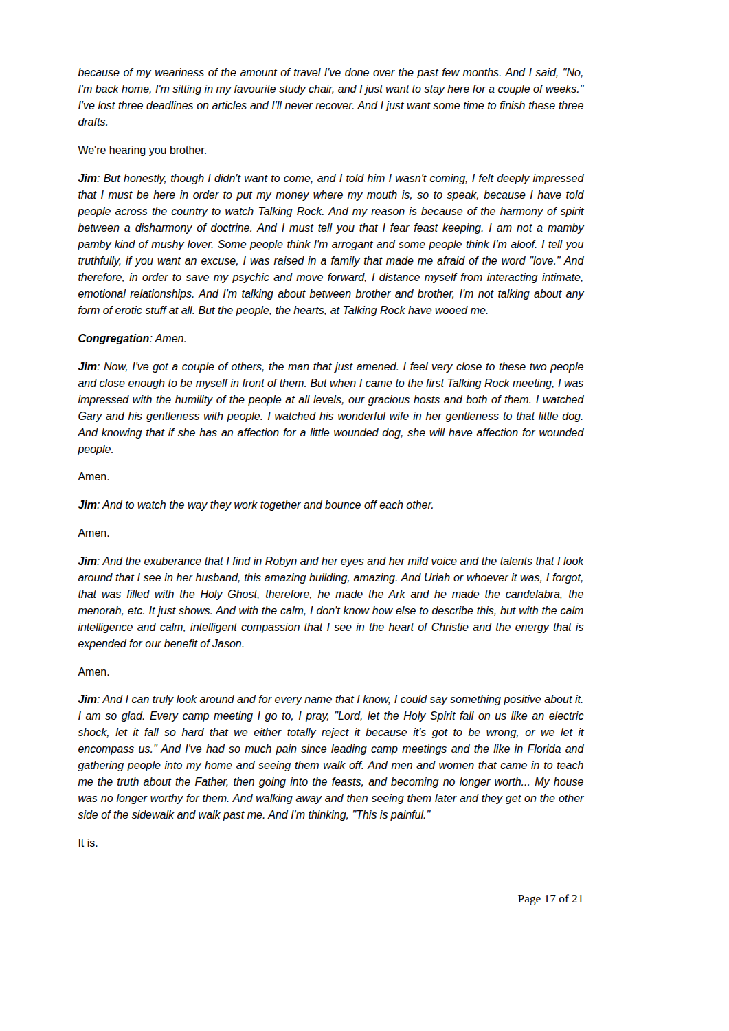because of my weariness of the amount of travel I've done over the past few months. And I said, "No, I'm back home, I'm sitting in my favourite study chair, and I just want to stay here for a couple of weeks." I've lost three deadlines on articles and I'll never recover. And I just want some time to finish these three drafts.
We're hearing you brother.
Jim: But honestly, though I didn't want to come, and I told him I wasn't coming, I felt deeply impressed that I must be here in order to put my money where my mouth is, so to speak, because I have told people across the country to watch Talking Rock. And my reason is because of the harmony of spirit between a disharmony of doctrine. And I must tell you that I fear feast keeping. I am not a mamby pamby kind of mushy lover. Some people think I'm arrogant and some people think I'm aloof. I tell you truthfully, if you want an excuse, I was raised in a family that made me afraid of the word "love." And therefore, in order to save my psychic and move forward, I distance myself from interacting intimate, emotional relationships. And I'm talking about between brother and brother, I'm not talking about any form of erotic stuff at all. But the people, the hearts, at Talking Rock have wooed me.
Congregation: Amen.
Jim: Now, I've got a couple of others, the man that just amened. I feel very close to these two people and close enough to be myself in front of them. But when I came to the first Talking Rock meeting, I was impressed with the humility of the people at all levels, our gracious hosts and both of them. I watched Gary and his gentleness with people. I watched his wonderful wife in her gentleness to that little dog. And knowing that if she has an affection for a little wounded dog, she will have affection for wounded people.
Amen.
Jim: And to watch the way they work together and bounce off each other.
Amen.
Jim: And the exuberance that I find in Robyn and her eyes and her mild voice and the talents that I look around that I see in her husband, this amazing building, amazing. And Uriah or whoever it was, I forgot, that was filled with the Holy Ghost, therefore, he made the Ark and he made the candelabra, the menorah, etc. It just shows. And with the calm, I don't know how else to describe this, but with the calm intelligence and calm, intelligent compassion that I see in the heart of Christie and the energy that is expended for our benefit of Jason.
Amen.
Jim: And I can truly look around and for every name that I know, I could say something positive about it. I am so glad. Every camp meeting I go to, I pray, "Lord, let the Holy Spirit fall on us like an electric shock, let it fall so hard that we either totally reject it because it's got to be wrong, or we let it encompass us." And I've had so much pain since leading camp meetings and the like in Florida and gathering people into my home and seeing them walk off. And men and women that came in to teach me the truth about the Father, then going into the feasts, and becoming no longer worth... My house was no longer worthy for them. And walking away and then seeing them later and they get on the other side of the sidewalk and walk past me. And I'm thinking, "This is painful."
It is.
Page 17 of 21